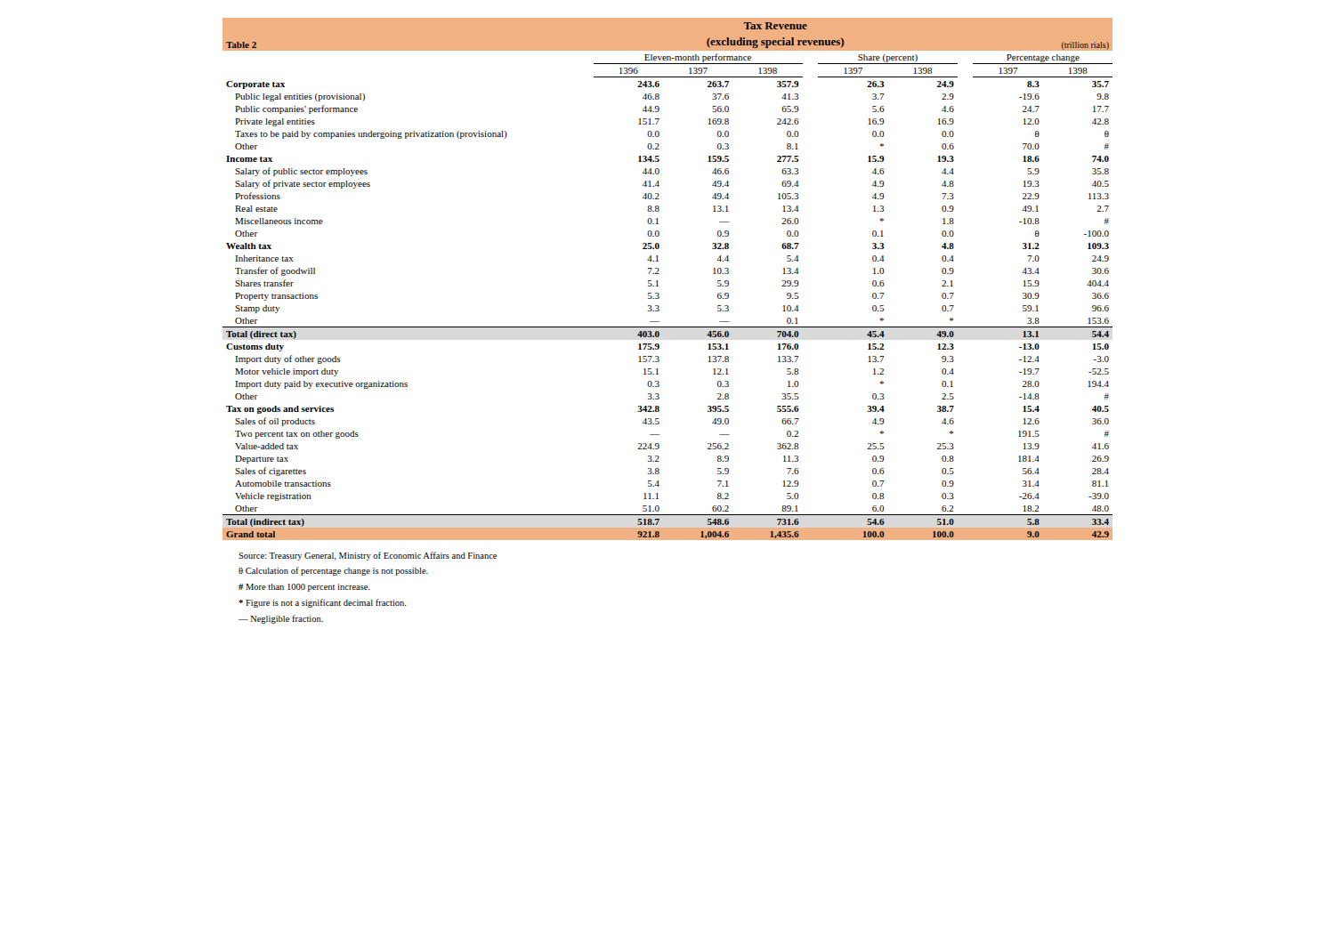| | Tax Revenue | |
| Table 2 | (excluding special revenues) | (trillion rials) |
| | Eleven-month performance | | Share (percent) | | Percentage change |
| | 1396 | 1397 | 1398 | | 1397 | 1398 | | 1397 | 1398 |
| Corporate tax | 243.6 | 263.7 | 357.9 | | 26.3 | 24.9 | | 8.3 | 35.7 |
| Public legal entities (provisional) | 46.8 | 37.6 | 41.3 | | 3.7 | 2.9 | | -19.6 | 9.8 |
| Public companies' performance | 44.9 | 56.0 | 65.9 | | 5.6 | 4.6 | | 24.7 | 17.7 |
| Private legal entities | 151.7 | 169.8 | 242.6 | | 16.9 | 16.9 | | 12.0 | 42.8 |
| Taxes to be paid by companies undergoing privatization (provisional) | 0.0 | 0.0 | 0.0 | | 0.0 | 0.0 | | θ | θ |
| Other | 0.2 | 0.3 | 8.1 | | * | 0.6 | | 70.0 | # |
| Income tax | 134.5 | 159.5 | 277.5 | | 15.9 | 19.3 | | 18.6 | 74.0 |
| Salary of public sector employees | 44.0 | 46.6 | 63.3 | | 4.6 | 4.4 | | 5.9 | 35.8 |
| Salary of private sector employees | 41.4 | 49.4 | 69.4 | | 4.9 | 4.8 | | 19.3 | 40.5 |
| Professions | 40.2 | 49.4 | 105.3 | | 4.9 | 7.3 | | 22.9 | 113.3 |
| Real estate | 8.8 | 13.1 | 13.4 | | 1.3 | 0.9 | | 49.1 | 2.7 |
| Miscellaneous income | 0.1 | — | 26.0 | | * | 1.8 | | -10.8 | # |
| Other | 0.0 | 0.9 | 0.0 | | 0.1 | 0.0 | | θ | -100.0 |
| Wealth tax | 25.0 | 32.8 | 68.7 | | 3.3 | 4.8 | | 31.2 | 109.3 |
| Inheritance tax | 4.1 | 4.4 | 5.4 | | 0.4 | 0.4 | | 7.0 | 24.9 |
| Transfer of goodwill | 7.2 | 10.3 | 13.4 | | 1.0 | 0.9 | | 43.4 | 30.6 |
| Shares transfer | 5.1 | 5.9 | 29.9 | | 0.6 | 2.1 | | 15.9 | 404.4 |
| Property transactions | 5.3 | 6.9 | 9.5 | | 0.7 | 0.7 | | 30.9 | 36.6 |
| Stamp duty | 3.3 | 5.3 | 10.4 | | 0.5 | 0.7 | | 59.1 | 96.6 |
| Other | — | — | 0.1 | | * | * | | 3.8 | 153.6 |
| Total (direct tax) | 403.0 | 456.0 | 704.0 | | 45.4 | 49.0 | | 13.1 | 54.4 |
| Customs duty | 175.9 | 153.1 | 176.0 | | 15.2 | 12.3 | | -13.0 | 15.0 |
| Import duty of other goods | 157.3 | 137.8 | 133.7 | | 13.7 | 9.3 | | -12.4 | -3.0 |
| Motor vehicle import duty | 15.1 | 12.1 | 5.8 | | 1.2 | 0.4 | | -19.7 | -52.5 |
| Import duty paid by executive organizations | 0.3 | 0.3 | 1.0 | | * | 0.1 | | 28.0 | 194.4 |
| Other | 3.3 | 2.8 | 35.5 | | 0.3 | 2.5 | | -14.8 | # |
| Tax on goods and services | 342.8 | 395.5 | 555.6 | | 39.4 | 38.7 | | 15.4 | 40.5 |
| Sales of oil products | 43.5 | 49.0 | 66.7 | | 4.9 | 4.6 | | 12.6 | 36.0 |
| Two percent tax on other goods | — | — | 0.2 | | * | * | | 191.5 | # |
| Value-added tax | 224.9 | 256.2 | 362.8 | | 25.5 | 25.3 | | 13.9 | 41.6 |
| Departure tax | 3.2 | 8.9 | 11.3 | | 0.9 | 0.8 | | 181.4 | 26.9 |
| Sales of cigarettes | 3.8 | 5.9 | 7.6 | | 0.6 | 0.5 | | 56.4 | 28.4 |
| Automobile transactions | 5.4 | 7.1 | 12.9 | | 0.7 | 0.9 | | 31.4 | 81.1 |
| Vehicle registration | 11.1 | 8.2 | 5.0 | | 0.8 | 0.3 | | -26.4 | -39.0 |
| Other | 51.0 | 60.2 | 89.1 | | 6.0 | 6.2 | | 18.2 | 48.0 |
| Total (indirect tax) | 518.7 | 548.6 | 731.6 | | 54.6 | 51.0 | | 5.8 | 33.4 |
| Grand total | 921.8 | 1,004.6 | 1,435.6 | | 100.0 | 100.0 | | 9.0 | 42.9 |
Source: Treasury General, Ministry of Economic Affairs and Finance
θ Calculation of percentage change is not possible.
# More than 1000 percent increase.
* Figure is not a significant decimal fraction.
— Negligible fraction.